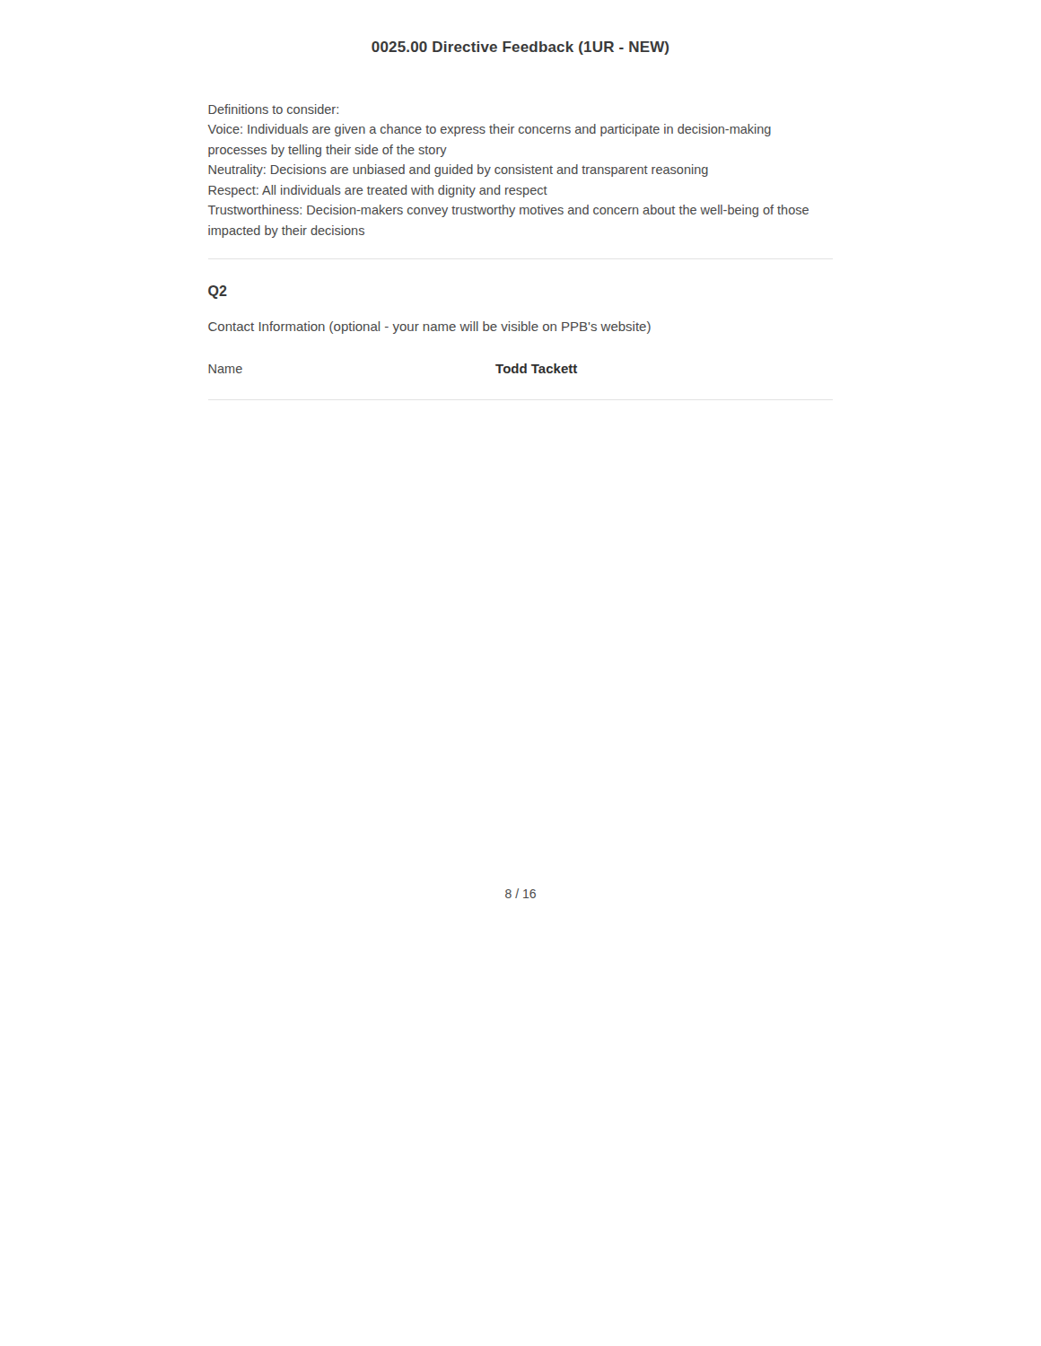0025.00 Directive Feedback (1UR - NEW)
Definitions to consider:
Voice: Individuals are given a chance to express their concerns and participate in decision-making processes by telling their side of the story
Neutrality: Decisions are unbiased and guided by consistent and transparent reasoning
Respect: All individuals are treated with dignity and respect
Trustworthiness: Decision-makers convey trustworthy motives and concern about the well-being of those impacted by their decisions
Q2
Contact Information (optional - your name will be visible on PPB's website)
Name
Todd Tackett
8 / 16